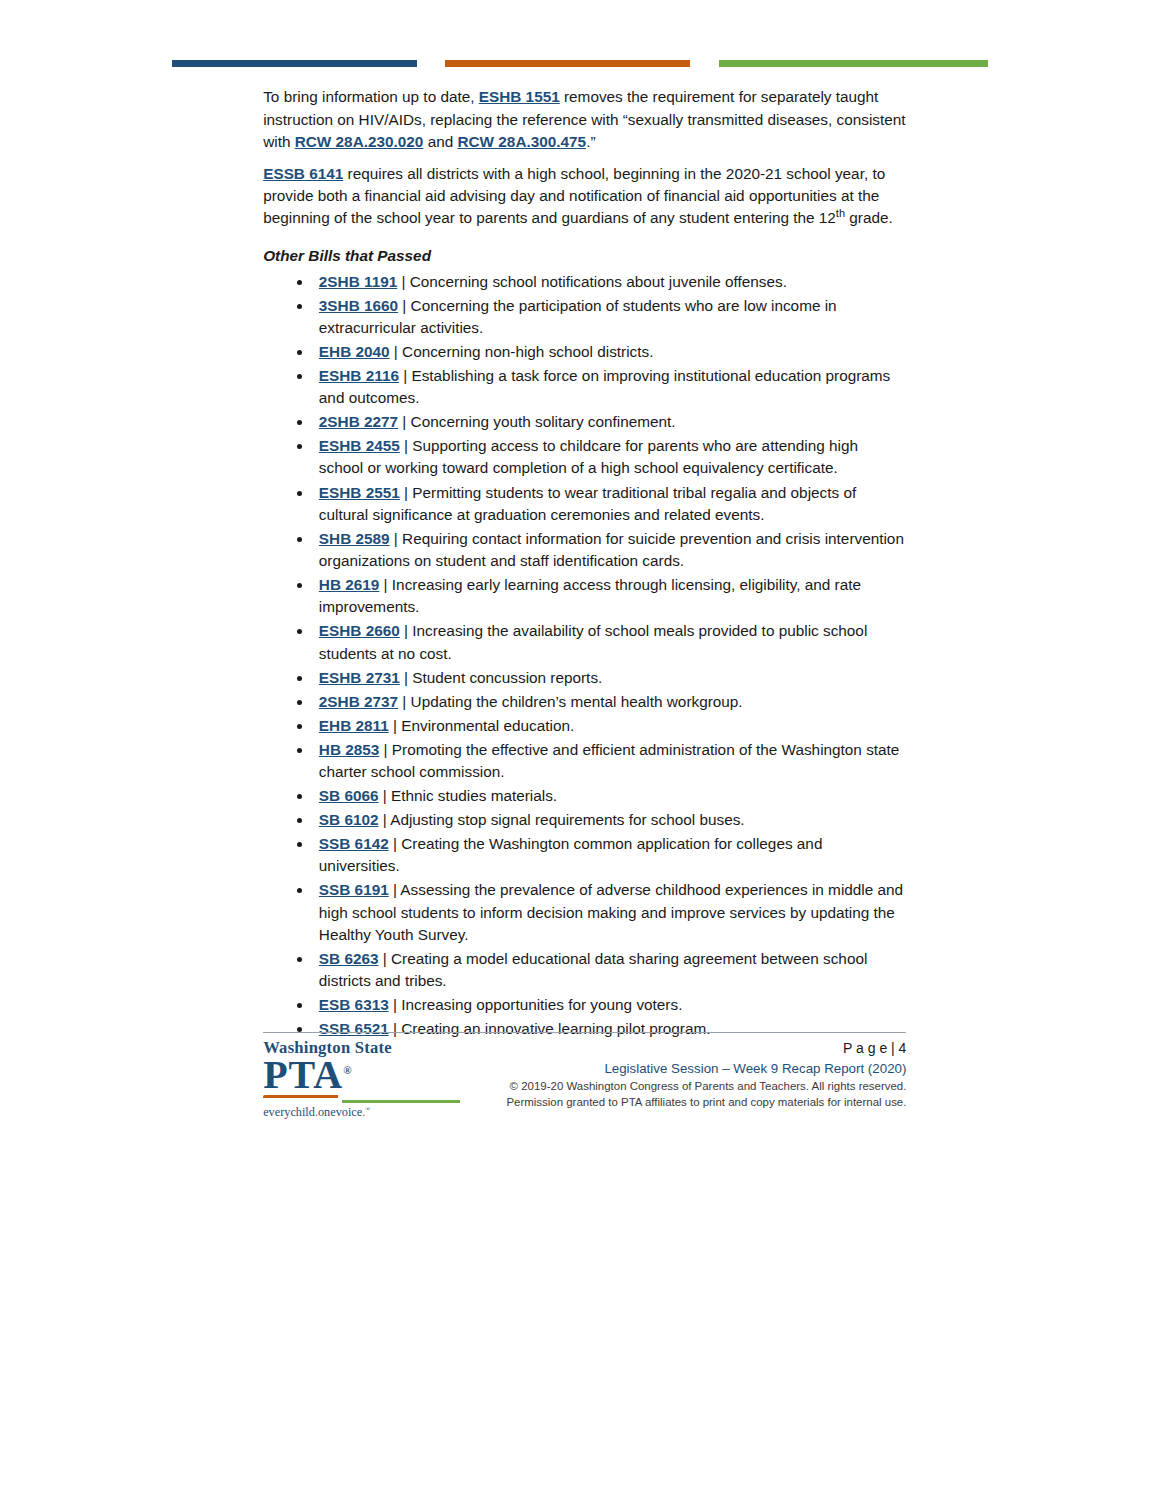To bring information up to date, ESHB 1551 removes the requirement for separately taught instruction on HIV/AIDs, replacing the reference with “sexually transmitted diseases, consistent with RCW 28A.230.020 and RCW 28A.300.475.”
ESSB 6141 requires all districts with a high school, beginning in the 2020-21 school year, to provide both a financial aid advising day and notification of financial aid opportunities at the beginning of the school year to parents and guardians of any student entering the 12th grade.
Other Bills that Passed
2SHB 1191 | Concerning school notifications about juvenile offenses.
3SHB 1660 | Concerning the participation of students who are low income in extracurricular activities.
EHB 2040 | Concerning non-high school districts.
ESHB 2116 | Establishing a task force on improving institutional education programs and outcomes.
2SHB 2277 | Concerning youth solitary confinement.
ESHB 2455 | Supporting access to childcare for parents who are attending high school or working toward completion of a high school equivalency certificate.
ESHB 2551 | Permitting students to wear traditional tribal regalia and objects of cultural significance at graduation ceremonies and related events.
SHB 2589 | Requiring contact information for suicide prevention and crisis intervention organizations on student and staff identification cards.
HB 2619 | Increasing early learning access through licensing, eligibility, and rate improvements.
ESHB 2660 | Increasing the availability of school meals provided to public school students at no cost.
ESHB 2731 | Student concussion reports.
2SHB 2737 | Updating the children’s mental health workgroup.
EHB 2811 | Environmental education.
HB 2853 | Promoting the effective and efficient administration of the Washington state charter school commission.
SB 6066 | Ethnic studies materials.
SB 6102 | Adjusting stop signal requirements for school buses.
SSB 6142 | Creating the Washington common application for colleges and universities.
SSB 6191 | Assessing the prevalence of adverse childhood experiences in middle and high school students to inform decision making and improve services by updating the Healthy Youth Survey.
SB 6263 | Creating a model educational data sharing agreement between school districts and tribes.
ESB 6313 | Increasing opportunities for young voters.
SSB 6521 | Creating an innovative learning pilot program.
Washington State
PTA®
everychild. onevoice.®
P a g e | 4
Legislative Session – Week 9 Recap Report (2020)
© 2019-20 Washington Congress of Parents and Teachers. All rights reserved.
Permission granted to PTA affiliates to print and copy materials for internal use.